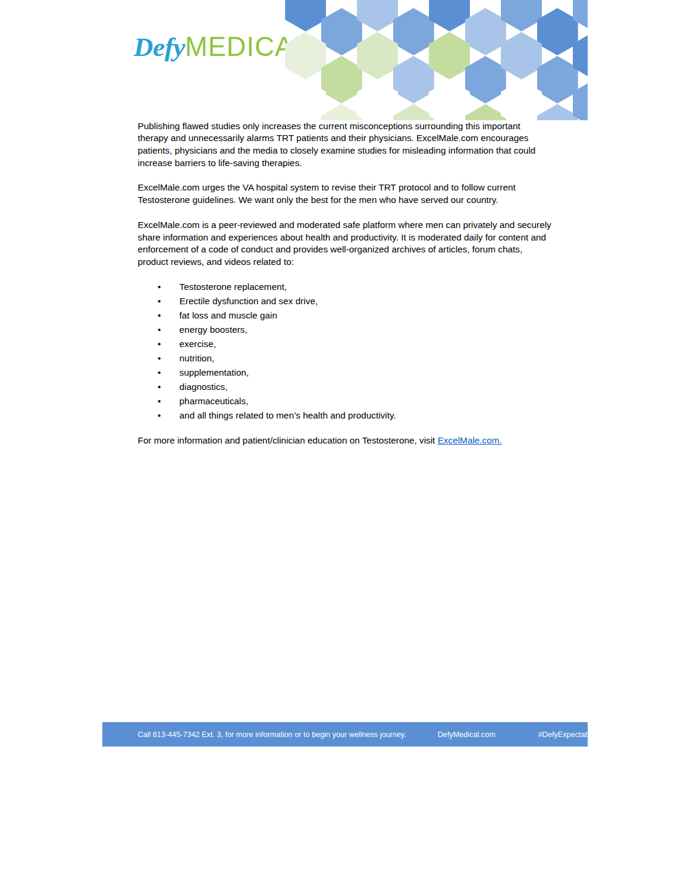Defy MEDICAL
Publishing flawed studies only increases the current misconceptions surrounding this important therapy and unnecessarily alarms TRT patients and their physicians. ExcelMale.com encourages patients, physicians and the media to closely examine studies for misleading information that could increase barriers to life-saving therapies.
ExcelMale.com urges the VA hospital system to revise their TRT protocol and to follow current Testosterone guidelines. We want only the best for the men who have served our country.
ExcelMale.com is a peer-reviewed and moderated safe platform where men can privately and securely share information and experiences about health and productivity. It is moderated daily for content and enforcement of a code of conduct and provides well-organized archives of articles, forum chats, product reviews, and videos related to:
Testosterone replacement,
Erectile dysfunction and sex drive,
fat loss and muscle gain
energy boosters,
exercise,
nutrition,
supplementation,
diagnostics,
pharmaceuticals,
and all things related to men’s health and productivity.
For more information and patient/clinician education on Testosterone, visit ExcelMale.com.
Call 813-445-7342 Ext. 3, for more information or to begin your wellness journey. DefyMedical.com #DefyExpectations